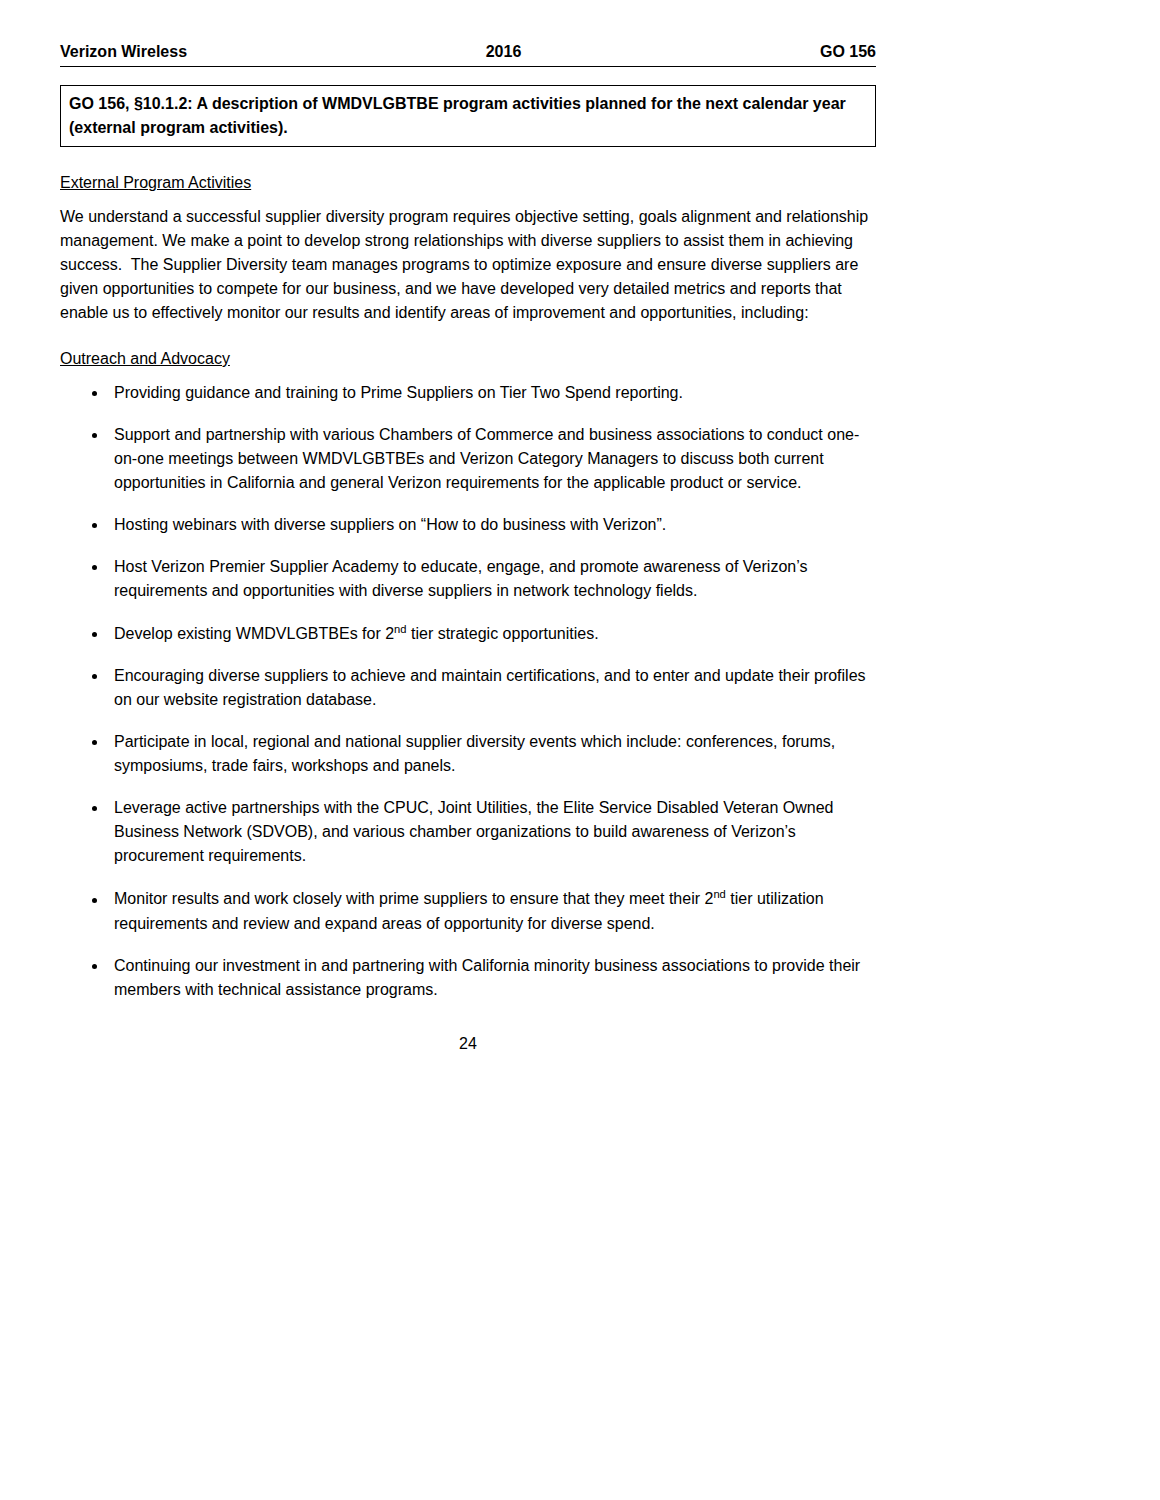Verizon Wireless 2016 GO 156
GO 156, §10.1.2: A description of WMDVLGBTBE program activities planned for the next calendar year (external program activities).
External Program Activities
We understand a successful supplier diversity program requires objective setting, goals alignment and relationship management. We make a point to develop strong relationships with diverse suppliers to assist them in achieving success. The Supplier Diversity team manages programs to optimize exposure and ensure diverse suppliers are given opportunities to compete for our business, and we have developed very detailed metrics and reports that enable us to effectively monitor our results and identify areas of improvement and opportunities, including:
Outreach and Advocacy
Providing guidance and training to Prime Suppliers on Tier Two Spend reporting.
Support and partnership with various Chambers of Commerce and business associations to conduct one-on-one meetings between WMDVLGBTBEs and Verizon Category Managers to discuss both current opportunities in California and general Verizon requirements for the applicable product or service.
Hosting webinars with diverse suppliers on “How to do business with Verizon”.
Host Verizon Premier Supplier Academy to educate, engage, and promote awareness of Verizon’s requirements and opportunities with diverse suppliers in network technology fields.
Develop existing WMDVLGBTBEs for 2nd tier strategic opportunities.
Encouraging diverse suppliers to achieve and maintain certifications, and to enter and update their profiles on our website registration database.
Participate in local, regional and national supplier diversity events which include: conferences, forums, symposiums, trade fairs, workshops and panels.
Leverage active partnerships with the CPUC, Joint Utilities, the Elite Service Disabled Veteran Owned Business Network (SDVOB), and various chamber organizations to build awareness of Verizon’s procurement requirements.
Monitor results and work closely with prime suppliers to ensure that they meet their 2nd tier utilization requirements and review and expand areas of opportunity for diverse spend.
Continuing our investment in and partnering with California minority business associations to provide their members with technical assistance programs.
24